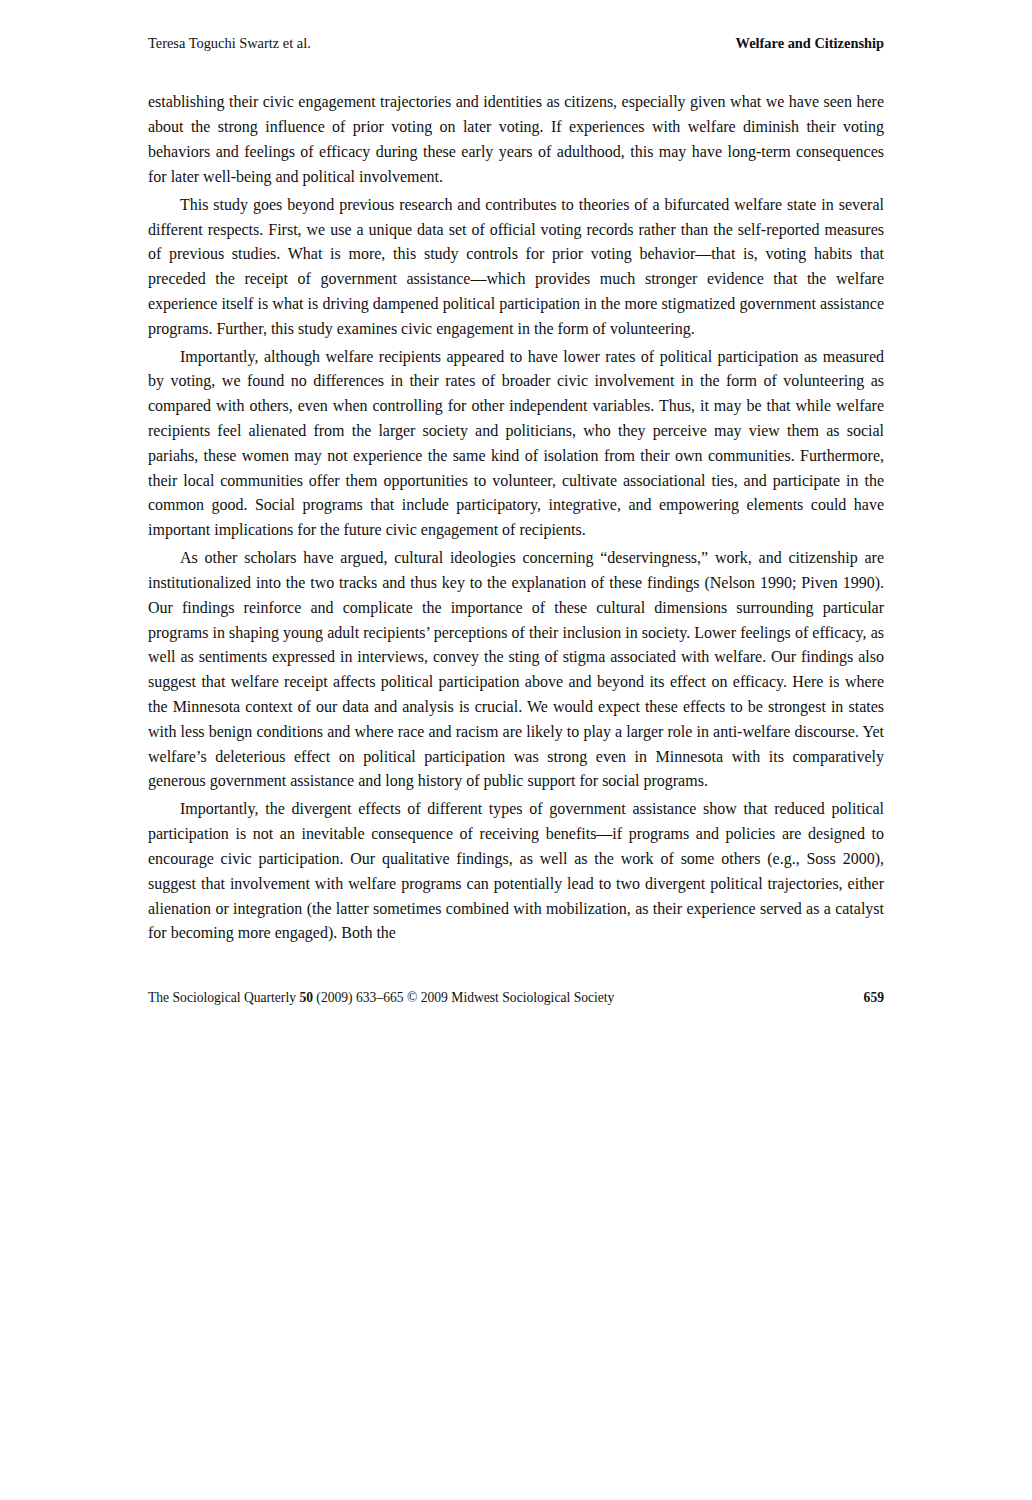Teresa Toguchi Swartz et al. Welfare and Citizenship
establishing their civic engagement trajectories and identities as citizens, especially given what we have seen here about the strong influence of prior voting on later voting. If experiences with welfare diminish their voting behaviors and feelings of efficacy during these early years of adulthood, this may have long-term consequences for later well-being and political involvement.
This study goes beyond previous research and contributes to theories of a bifurcated welfare state in several different respects. First, we use a unique data set of official voting records rather than the self-reported measures of previous studies. What is more, this study controls for prior voting behavior—that is, voting habits that preceded the receipt of government assistance—which provides much stronger evidence that the welfare experience itself is what is driving dampened political participation in the more stigmatized government assistance programs. Further, this study examines civic engagement in the form of volunteering.
Importantly, although welfare recipients appeared to have lower rates of political participation as measured by voting, we found no differences in their rates of broader civic involvement in the form of volunteering as compared with others, even when controlling for other independent variables. Thus, it may be that while welfare recipients feel alienated from the larger society and politicians, who they perceive may view them as social pariahs, these women may not experience the same kind of isolation from their own communities. Furthermore, their local communities offer them opportunities to volunteer, cultivate associational ties, and participate in the common good. Social programs that include participatory, integrative, and empowering elements could have important implications for the future civic engagement of recipients.
As other scholars have argued, cultural ideologies concerning “deservingness,” work, and citizenship are institutionalized into the two tracks and thus key to the explanation of these findings (Nelson 1990; Piven 1990). Our findings reinforce and complicate the importance of these cultural dimensions surrounding particular programs in shaping young adult recipients’ perceptions of their inclusion in society. Lower feelings of efficacy, as well as sentiments expressed in interviews, convey the sting of stigma associated with welfare. Our findings also suggest that welfare receipt affects political participation above and beyond its effect on efficacy. Here is where the Minnesota context of our data and analysis is crucial. We would expect these effects to be strongest in states with less benign conditions and where race and racism are likely to play a larger role in anti-welfare discourse. Yet welfare’s deleterious effect on political participation was strong even in Minnesota with its comparatively generous government assistance and long history of public support for social programs.
Importantly, the divergent effects of different types of government assistance show that reduced political participation is not an inevitable consequence of receiving benefits—if programs and policies are designed to encourage civic participation. Our qualitative findings, as well as the work of some others (e.g., Soss 2000), suggest that involvement with welfare programs can potentially lead to two divergent political trajectories, either alienation or integration (the latter sometimes combined with mobilization, as their experience served as a catalyst for becoming more engaged). Both the
The Sociological Quarterly 50 (2009) 633–665 © 2009 Midwest Sociological Society 659